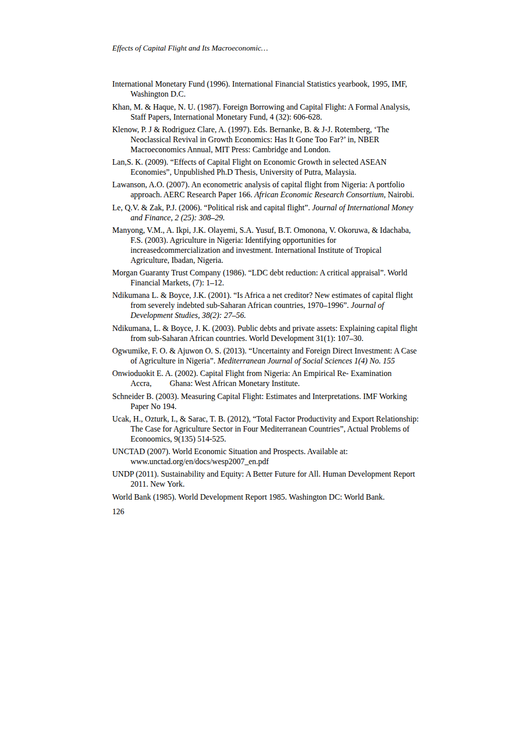Effects of Capital Flight and Its Macroeconomic…
International Monetary Fund (1996). International Financial Statistics yearbook, 1995, IMF, Washington D.C.
Khan, M. & Haque, N. U. (1987). Foreign Borrowing and Capital Flight: A Formal Analysis, Staff Papers, International Monetary Fund, 4 (32): 606-628.
Klenow, P. J & Rodriguez Clare, A. (1997). Eds. Bernanke, B. & J-J. Rotemberg, ‘The Neoclassical Revival in Growth Economics: Has It Gone Too Far?’ in, NBER Macroeconomics Annual, MIT Press: Cambridge and London.
Lan,S. K. (2009). “Effects of Capital Flight on Economic Growth in selected ASEAN Economies”, Unpublished Ph.D Thesis, University of Putra, Malaysia.
Lawanson, A.O. (2007). An econometric analysis of capital flight from Nigeria: A portfolio approach. AERC Research Paper 166. African Economic Research Consortium, Nairobi.
Le, Q.V. & Zak, P.J. (2006). “Political risk and capital flight”. Journal of International Money and Finance, 2 (25): 308–29.
Manyong, V.M., A. Ikpi, J.K. Olayemi, S.A. Yusuf, B.T. Omonona, V. Okoruwa, & Idachaba, F.S. (2003). Agriculture in Nigeria: Identifying opportunities for increasedcommercialization and investment. International Institute of Tropical Agriculture, Ibadan, Nigeria.
Morgan Guaranty Trust Company (1986). “LDC debt reduction: A critical appraisal”. World Financial Markets, (7): 1–12.
Ndikumana L. & Boyce, J.K. (2001). “Is Africa a net creditor? New estimates of capital flight from severely indebted sub-Saharan African countries, 1970–1996”. Journal of Development Studies, 38(2): 27–56.
Ndikumana, L. & Boyce, J. K. (2003). Public debts and private assets: Explaining capital flight from sub-Saharan African countries. World Development 31(1): 107–30.
Ogwumike, F. O. & Ajuwon O. S. (2013). “Uncertainty and Foreign Direct Investment: A Case of Agriculture in Nigeria”. Mediterranean Journal of Social Sciences 1(4) No. 155
Onwioduokit E. A. (2002). Capital Flight from Nigeria: An Empirical Re- Examination Accra, Ghana: West African Monetary Institute.
Schneider B. (2003). Measuring Capital Flight: Estimates and Interpretations. IMF Working Paper No 194.
Ucak, H., Ozturk, I., & Sarac, T. B. (2012), “Total Factor Productivity and Export Relationship: The Case for Agriculture Sector in Four Mediterranean Countries”, Actual Problems of Econoomics, 9(135) 514-525.
UNCTAD (2007). World Economic Situation and Prospects. Available at: www.unctad.org/en/docs/wesp2007_en.pdf
UNDP (2011). Sustainability and Equity: A Better Future for All. Human Development Report 2011. New York.
World Bank (1985). World Development Report 1985. Washington DC: World Bank.
126